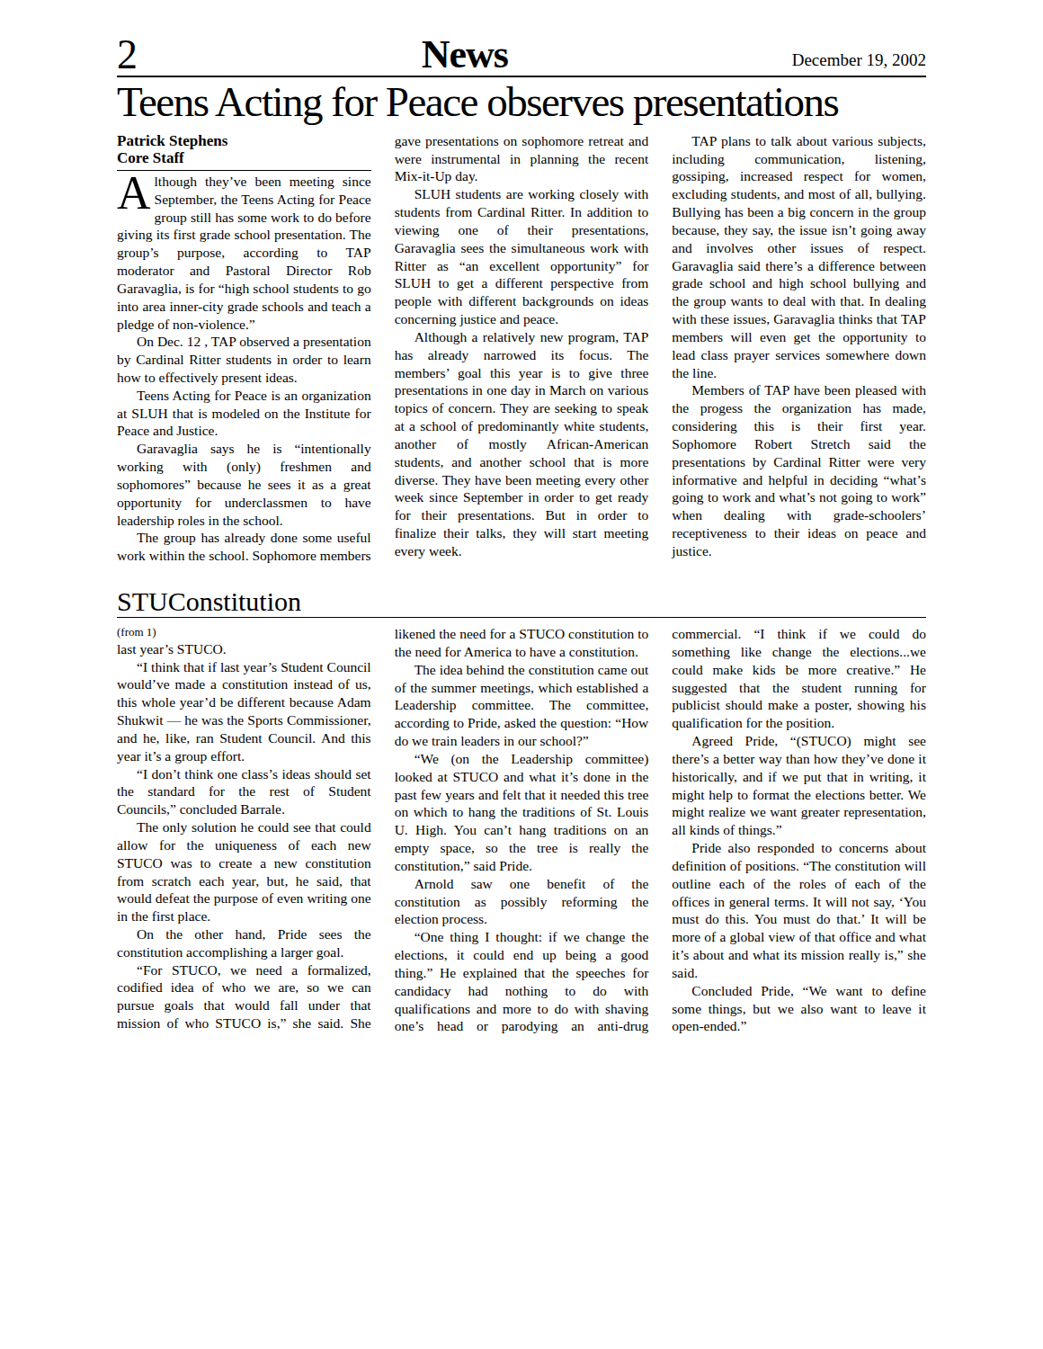2
News
December 19, 2002
Teens Acting for Peace observes presentations
Patrick Stephens Core Staff
Although they’ve been meeting since September, the Teens Acting for Peace group still has some work to do before giving its first grade school presentation. The group’s purpose, according to TAP moderator and Pastoral Director Rob Garavaglia, is for “high school students to go into area inner-city grade schools and teach a pledge of non-violence.”
On Dec. 12 , TAP observed a presentation by Cardinal Ritter students in order to learn how to effectively present ideas.
Teens Acting for Peace is an organization at SLUH that is modeled on the Institute for Peace and Justice.
Garavaglia says he is “intentionally working with (only) freshmen and sophomores” because he sees it as a great opportunity for underclassmen to have leadership roles in the school.
The group has already done some useful work within the school. Sophomore members gave presentations on sophomore retreat and were instrumental in planning the recent Mix-it-Up day.
SLUH students are working closely with students from Cardinal Ritter. In addition to viewing one of their presentations, Garavaglia sees the simultaneous work with Ritter as “an excellent opportunity” for SLUH to get a different perspective from people with different backgrounds on ideas concerning justice and peace.
Although a relatively new program, TAP has already narrowed its focus. The members’ goal this year is to give three presentations in one day in March on various topics of concern. They are seeking to speak at a school of predominantly white students, another of mostly African-American students, and another school that is more diverse. They have been meeting every other week since September in order to get ready for their presentations. But in order to finalize their talks, they will start meeting every week.
TAP plans to talk about various subjects, including communication, listening, gossiping, increased respect for women, excluding students, and most of all, bullying. Bullying has been a big concern in the group because, they say, the issue isn’t going away and involves other issues of respect. Garavaglia said there’s a difference between grade school and high school bullying and the group wants to deal with that. In dealing with these issues, Garavaglia thinks that TAP members will even get the opportunity to lead class prayer services somewhere down the line.
Members of TAP have been pleased with the progess the organization has made, considering this is their first year. Sophomore Robert Stretch said the presentations by Cardinal Ritter were very informative and helpful in deciding “what’s going to work and what’s not going to work” when dealing with grade-schoolers’ receptiveness to their ideas on peace and justice.
STUConstitution
(from 1)
last year’s STUCO.
“I think that if last year’s Student Council would’ve made a constitution instead of us, this whole year’d be different because Adam Shukwit — he was the Sports Commissioner, and he, like, ran Student Council. And this year it’s a group effort.
“I don’t think one class’s ideas should set the standard for the rest of Student Councils,” concluded Barrale.
The only solution he could see that could allow for the uniqueness of each new STUCO was to create a new constitution from scratch each year, but, he said, that would defeat the purpose of even writing one in the first place.
On the other hand, Pride sees the constitution accomplishing a larger goal.
“For STUCO, we need a formalized, codified idea of who we are, so we can pursue goals that would fall under that mission of who STUCO is,” she said. She likened the need for a STUCO constitution to the need for America to have a constitution.
The idea behind the constitution came out of the summer meetings, which established a Leadership committee. The committee, according to Pride, asked the question: “How do we train leaders in our school?”
“We (on the Leadership committee) looked at STUCO and what it’s done in the past few years and felt that it needed this tree on which to hang the traditions of St. Louis U. High. You can’t hang traditions on an empty space, so the tree is really the constitution,” said Pride.
Arnold saw one benefit of the constitution as possibly reforming the election process.
“One thing I thought: if we change the elections, it could end up being a good thing.” He explained that the speeches for candidacy had nothing to do with qualifications and more to do with shaving one’s head or parodying an anti-drug commercial. “I think if we could do something like change the elections...we could make kids be more creative.” He suggested that the student running for publicist should make a poster, showing his qualification for the position.
Agreed Pride, “(STUCO) might see there’s a better way than how they’ve done it historically, and if we put that in writing, it might help to format the elections better. We might realize we want greater representation, all kinds of things.”
Pride also responded to concerns about definition of positions. “The constitution will outline each of the roles of each of the offices in general terms. It will not say, ‘You must do this. You must do that.’ It will be more of a global view of that office and what it’s about and what its mission really is,” she said.
Concluded Pride, “We want to define some things, but we also want to leave it open-ended.”